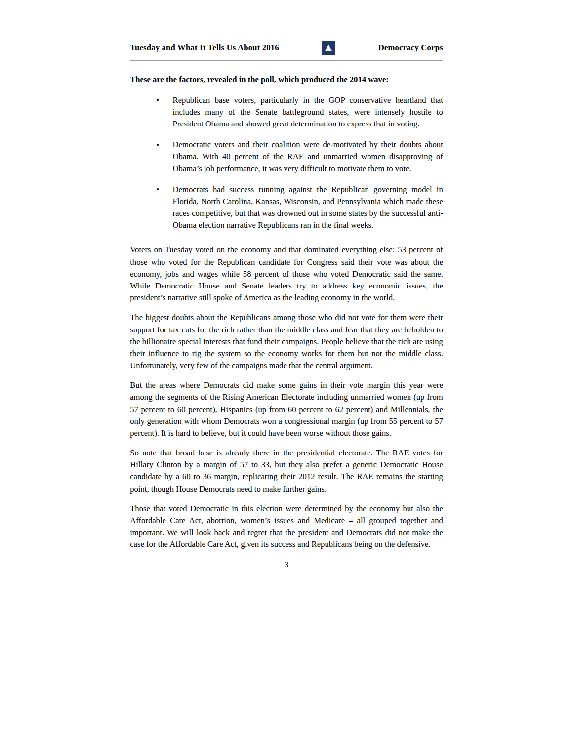Tuesday and What It Tells Us About 2016 Democracy Corps
These are the factors, revealed in the poll, which produced the 2014 wave:
Republican base voters, particularly in the GOP conservative heartland that includes many of the Senate battleground states, were intensely hostile to President Obama and showed great determination to express that in voting.
Democratic voters and their coalition were de-motivated by their doubts about Obama. With 40 percent of the RAE and unmarried women disapproving of Obama’s job performance, it was very difficult to motivate them to vote.
Democrats had success running against the Republican governing model in Florida, North Carolina, Kansas, Wisconsin, and Pennsylvania which made these races competitive, but that was drowned out in some states by the successful anti-Obama election narrative Republicans ran in the final weeks.
Voters on Tuesday voted on the economy and that dominated everything else: 53 percent of those who voted for the Republican candidate for Congress said their vote was about the economy, jobs and wages while 58 percent of those who voted Democratic said the same. While Democratic House and Senate leaders try to address key economic issues, the president’s narrative still spoke of America as the leading economy in the world.
The biggest doubts about the Republicans among those who did not vote for them were their support for tax cuts for the rich rather than the middle class and fear that they are beholden to the billionaire special interests that fund their campaigns. People believe that the rich are using their influence to rig the system so the economy works for them but not the middle class. Unfortunately, very few of the campaigns made that the central argument.
But the areas where Democrats did make some gains in their vote margin this year were among the segments of the Rising American Electorate including unmarried women (up from 57 percent to 60 percent), Hispanics (up from 60 percent to 62 percent) and Millennials, the only generation with whom Democrats won a congressional margin (up from 55 percent to 57 percent). It is hard to believe, but it could have been worse without those gains.
So note that broad base is already there in the presidential electorate. The RAE votes for Hillary Clinton by a margin of 57 to 33, but they also prefer a generic Democratic House candidate by a 60 to 36 margin, replicating their 2012 result. The RAE remains the starting point, though House Democrats need to make further gains.
Those that voted Democratic in this election were determined by the economy but also the Affordable Care Act, abortion, women’s issues and Medicare – all grouped together and important. We will look back and regret that the president and Democrats did not make the case for the Affordable Care Act, given its success and Republicans being on the defensive.
3